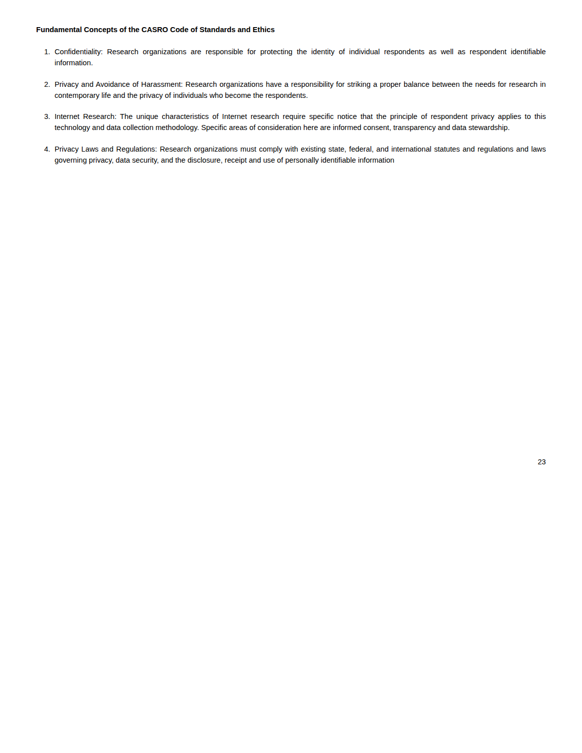Fundamental Concepts of the CASRO Code of Standards and Ethics
Confidentiality: Research organizations are responsible for protecting the identity of individual respondents as well as respondent identifiable information.
Privacy and Avoidance of Harassment: Research organizations have a responsibility for striking a proper balance between the needs for research in contemporary life and the privacy of individuals who become the respondents.
Internet Research: The unique characteristics of Internet research require specific notice that the principle of respondent privacy applies to this technology and data collection methodology. Specific areas of consideration here are informed consent, transparency and data stewardship.
Privacy Laws and Regulations: Research organizations must comply with existing state, federal, and international statutes and regulations and laws governing privacy, data security, and the disclosure, receipt and use of personally identifiable information
23